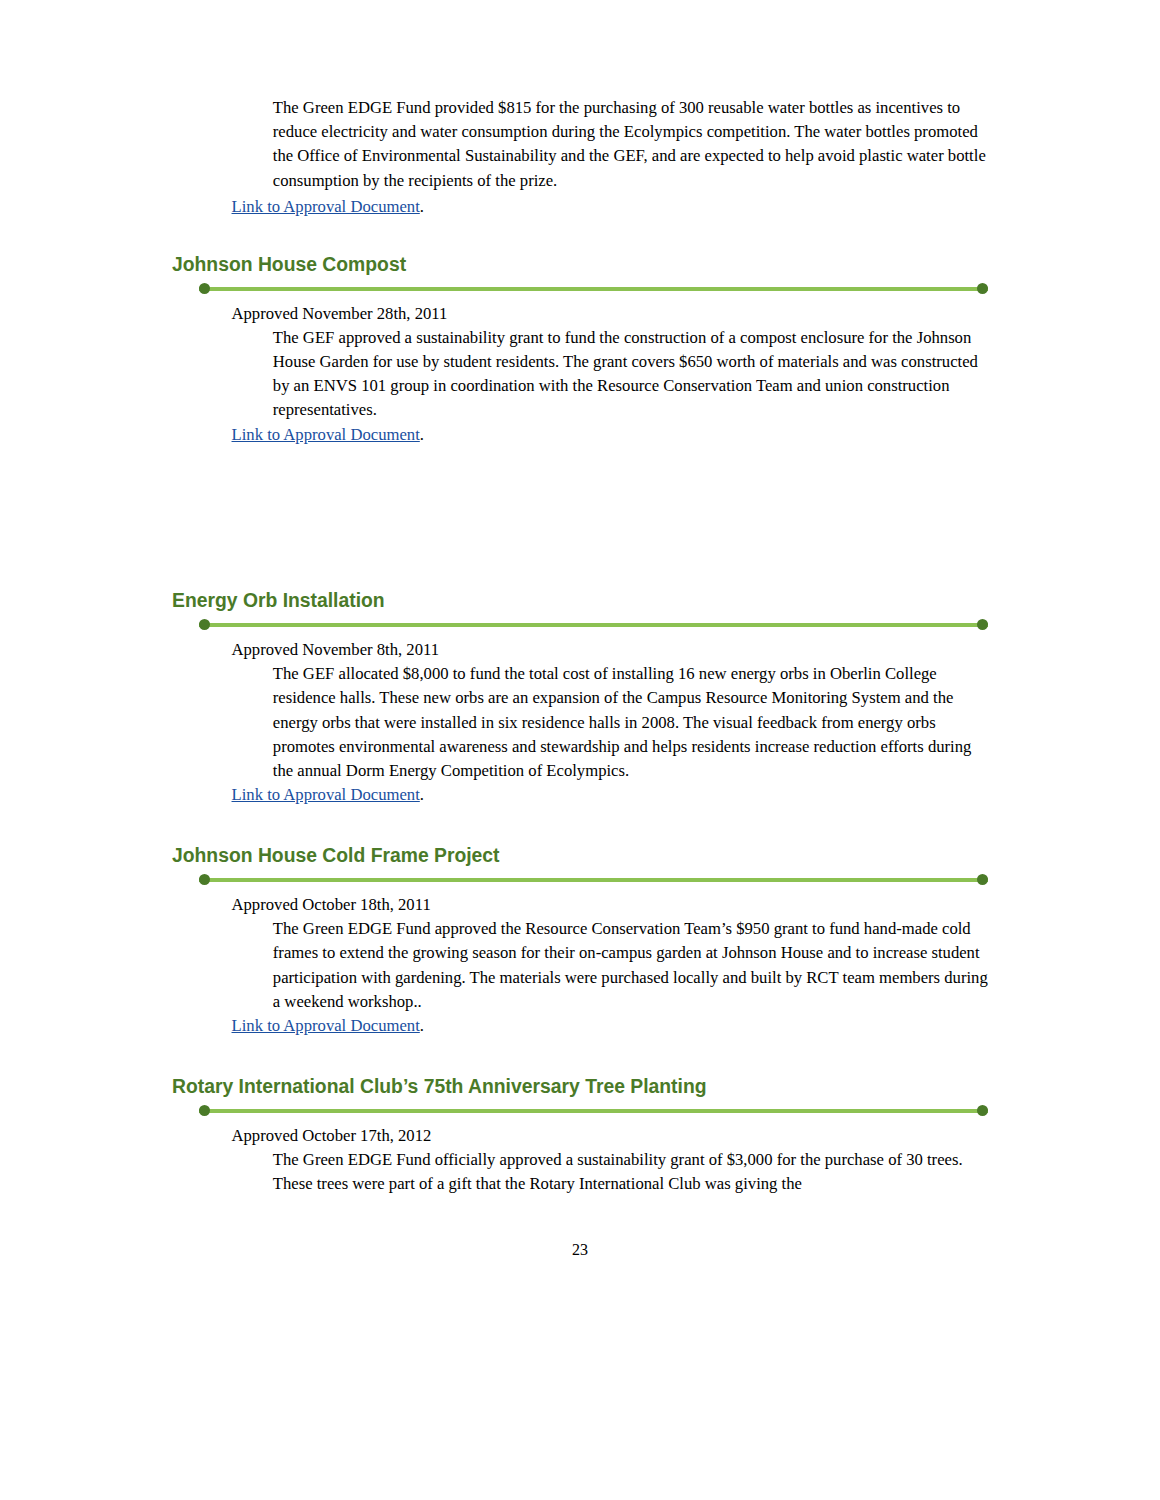The Green EDGE Fund provided $815 for the purchasing of 300 reusable water bottles as incentives to reduce electricity and water consumption during the Ecolympics competition. The water bottles promoted the Office of Environmental Sustainability and the GEF, and are expected to help avoid plastic water bottle consumption by the recipients of the prize.
Link to Approval Document.
Johnson House Compost
Approved November 28th, 2011
The GEF approved a sustainability grant to fund the construction of a compost enclosure for the Johnson House Garden for use by student residents. The grant covers $650 worth of materials and was constructed by an ENVS 101 group in coordination with the Resource Conservation Team and union construction representatives.
Link to Approval Document.
Energy Orb Installation
Approved November 8th, 2011
The GEF allocated $8,000 to fund the total cost of installing 16 new energy orbs in Oberlin College residence halls. These new orbs are an expansion of the Campus Resource Monitoring System and the energy orbs that were installed in six residence halls in 2008. The visual feedback from energy orbs promotes environmental awareness and stewardship and helps residents increase reduction efforts during the annual Dorm Energy Competition of Ecolympics.
Link to Approval Document.
Johnson House Cold Frame Project
Approved October 18th, 2011
The Green EDGE Fund approved the Resource Conservation Team’s $950 grant to fund hand-made cold frames to extend the growing season for their on-campus garden at Johnson House and to increase student participation with gardening. The materials were purchased locally and built by RCT team members during a weekend workshop..
Link to Approval Document.
Rotary International Club’s 75th Anniversary Tree Planting
Approved October 17th, 2012
The Green EDGE Fund officially approved a sustainability grant of $3,000 for the purchase of 30 trees. These trees were part of a gift that the Rotary International Club was giving the
23